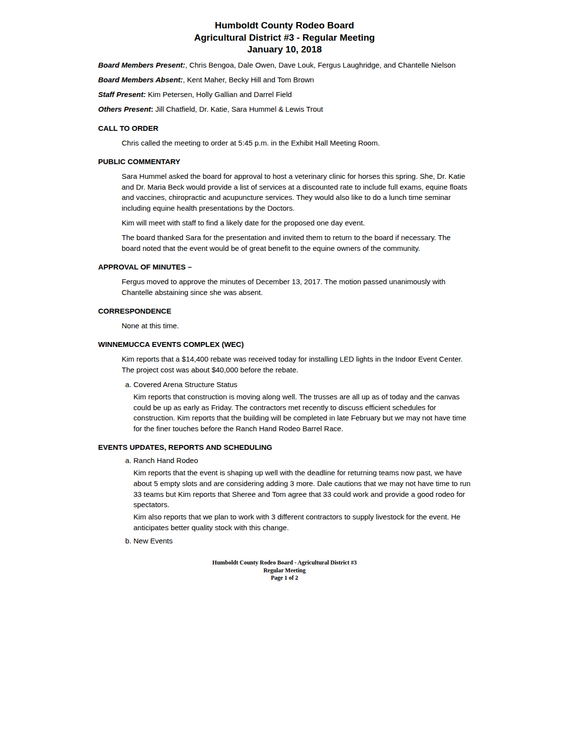Humboldt County Rodeo Board Agricultural District #3 - Regular Meeting January 10, 2018
Board Members Present:, Chris Bengoa, Dale Owen, Dave Louk, Fergus Laughridge, and Chantelle Nielson
Board Members Absent:, Kent Maher, Becky Hill and Tom Brown
Staff Present: Kim Petersen, Holly Gallian and Darrel Field
Others Present: Jill Chatfield, Dr. Katie, Sara Hummel & Lewis Trout
Call to Order
Chris called the meeting to order at 5:45 p.m. in the Exhibit Hall Meeting Room.
Public Commentary
Sara Hummel asked the board for approval to host a veterinary clinic for horses this spring. She, Dr. Katie and Dr. Maria Beck would provide a list of services at a discounted rate to include full exams, equine floats and vaccines, chiropractic and acupuncture services. They would also like to do a lunch time seminar including equine health presentations by the Doctors.
Kim will meet with staff to find a likely date for the proposed one day event.
The board thanked Sara for the presentation and invited them to return to the board if necessary. The board noted that the event would be of great benefit to the equine owners of the community.
Approval of Minutes –
Fergus moved to approve the minutes of December 13, 2017. The motion passed unanimously with Chantelle abstaining since she was absent.
Correspondence
None at this time.
Winnemucca Events Complex (WEC)
Kim reports that a $14,400 rebate was received today for installing LED lights in the Indoor Event Center. The project cost was about $40,000 before the rebate.
Covered Arena Structure Status
Kim reports that construction is moving along well. The trusses are all up as of today and the canvas could be up as early as Friday. The contractors met recently to discuss efficient schedules for construction. Kim reports that the building will be completed in late February but we may not have time for the finer touches before the Ranch Hand Rodeo Barrel Race.
Events Updates, Reports and Scheduling
Ranch Hand Rodeo
Kim reports that the event is shaping up well with the deadline for returning teams now past, we have about 5 empty slots and are considering adding 3 more. Dale cautions that we may not have time to run 33 teams but Kim reports that Sheree and Tom agree that 33 could work and provide a good rodeo for spectators.
Kim also reports that we plan to work with 3 different contractors to supply livestock for the event. He anticipates better quality stock with this change.
New Events
Humboldt County Rodeo Board - Agricultural District #3
Regular Meeting
Page 1 of 2